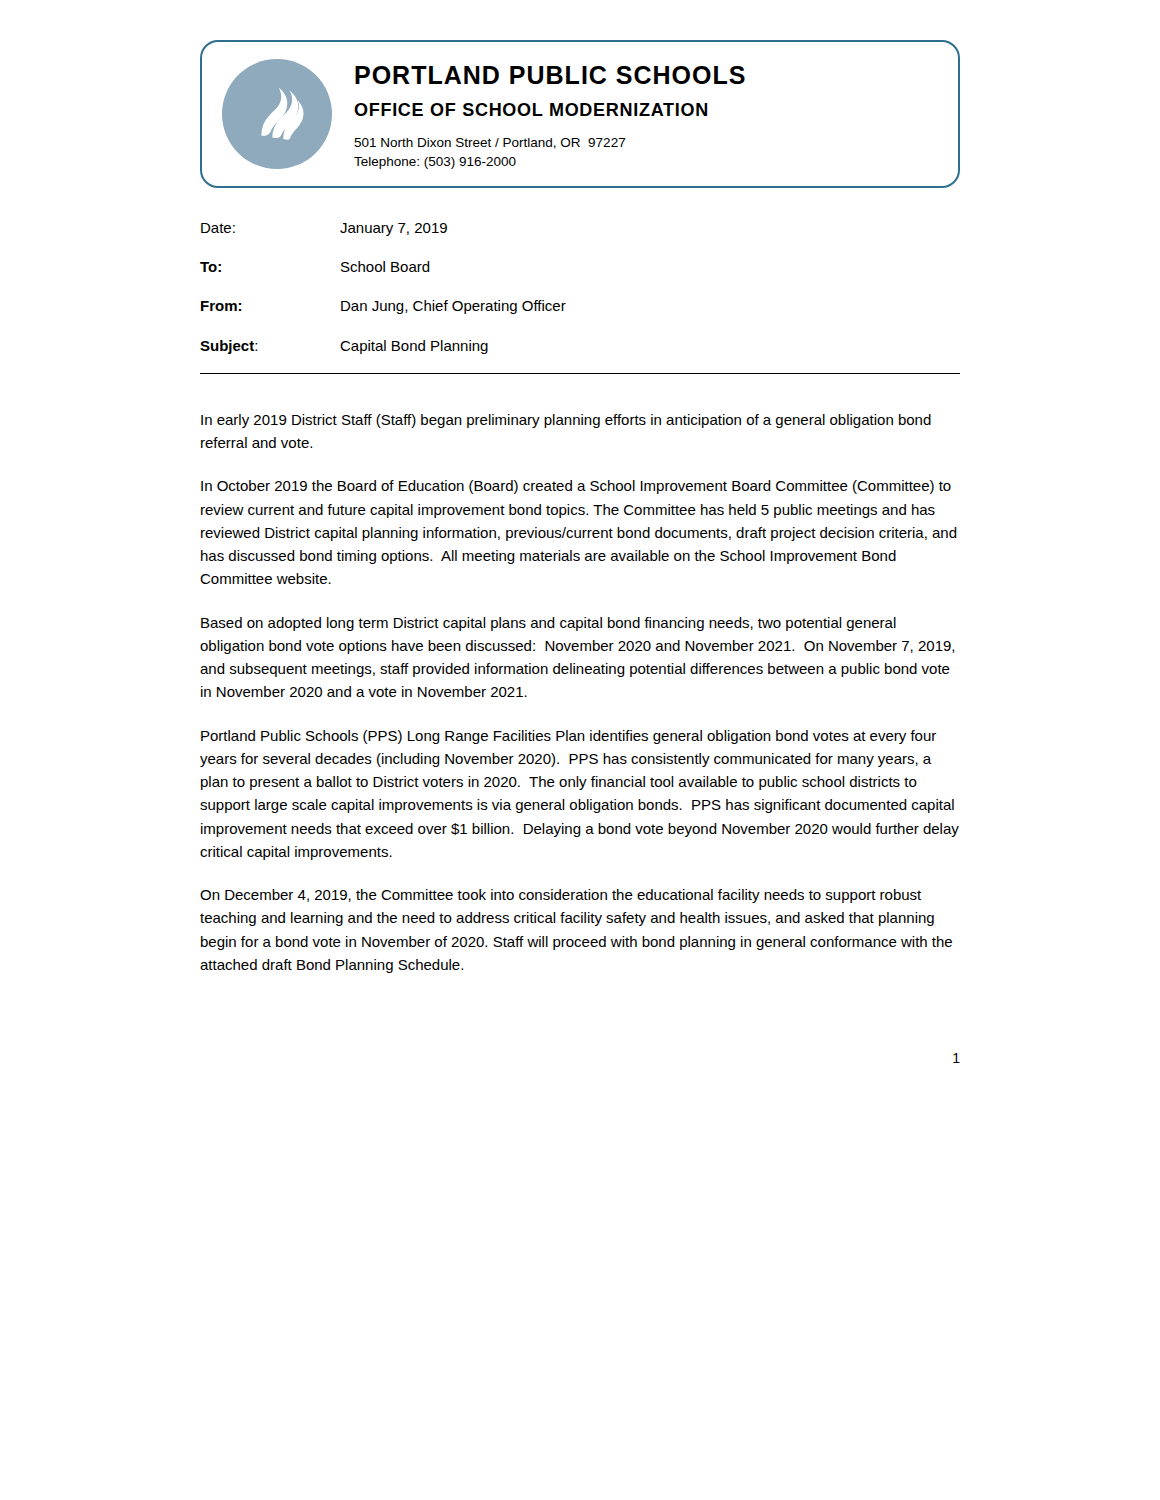PORTLAND PUBLIC SCHOOLS
OFFICE OF SCHOOL MODERNIZATION
501 North Dixon Street / Portland, OR 97227
Telephone: (503) 916-2000
Date:
January 7, 2019
To:
School Board
From:
Dan Jung, Chief Operating Officer
Subject:
Capital Bond Planning
In early 2019 District Staff (Staff) began preliminary planning efforts in anticipation of a general obligation bond referral and vote.
In October 2019 the Board of Education (Board) created a School Improvement Board Committee (Committee) to review current and future capital improvement bond topics. The Committee has held 5 public meetings and has reviewed District capital planning information, previous/current bond documents, draft project decision criteria, and has discussed bond timing options. All meeting materials are available on the School Improvement Bond Committee website.
Based on adopted long term District capital plans and capital bond financing needs, two potential general obligation bond vote options have been discussed: November 2020 and November 2021. On November 7, 2019, and subsequent meetings, staff provided information delineating potential differences between a public bond vote in November 2020 and a vote in November 2021.
Portland Public Schools (PPS) Long Range Facilities Plan identifies general obligation bond votes at every four years for several decades (including November 2020). PPS has consistently communicated for many years, a plan to present a ballot to District voters in 2020. The only financial tool available to public school districts to support large scale capital improvements is via general obligation bonds. PPS has significant documented capital improvement needs that exceed over $1 billion. Delaying a bond vote beyond November 2020 would further delay critical capital improvements.
On December 4, 2019, the Committee took into consideration the educational facility needs to support robust teaching and learning and the need to address critical facility safety and health issues, and asked that planning begin for a bond vote in November of 2020. Staff will proceed with bond planning in general conformance with the attached draft Bond Planning Schedule.
1